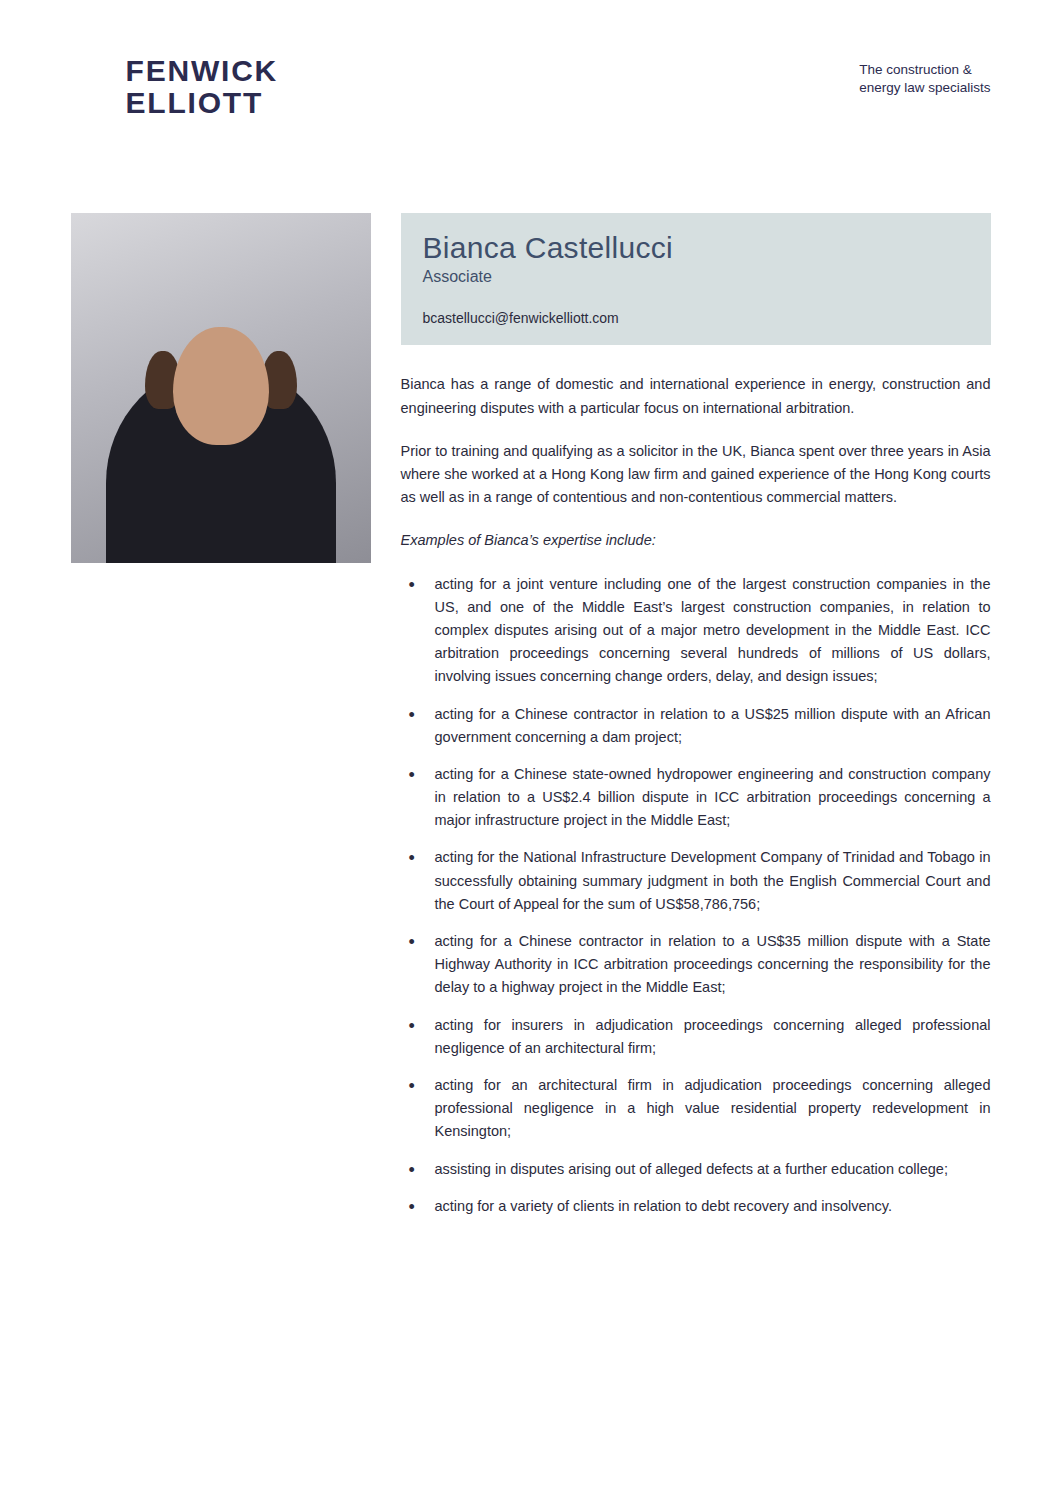Fenwick
Elliott
The construction &
energy law specialists
Bianca Castellucci
Associate
bcastellucci@fenwickelliott.com
Bianca has a range of domestic and international experience in energy, construction and engineering disputes with a particular focus on international arbitration.
Prior to training and qualifying as a solicitor in the UK, Bianca spent over three years in Asia where she worked at a Hong Kong law firm and gained experience of the Hong Kong courts as well as in a range of contentious and non-contentious commercial matters.
Examples of Bianca’s expertise include:
acting for a joint venture including one of the largest construction companies in the US, and one of the Middle East’s largest construction companies, in relation to complex disputes arising out of a major metro development in the Middle East. ICC arbitration proceedings concerning several hundreds of millions of US dollars, involving issues concerning change orders, delay, and design issues;
acting for a Chinese contractor in relation to a US$25 million dispute with an African government concerning a dam project;
acting for a Chinese state-owned hydropower engineering and construction company in relation to a US$2.4 billion dispute in ICC arbitration proceedings concerning a major infrastructure project in the Middle East;
acting for the National Infrastructure Development Company of Trinidad and Tobago in successfully obtaining summary judgment in both the English Commercial Court and the Court of Appeal for the sum of US$58,786,756;
acting for a Chinese contractor in relation to a US$35 million dispute with a State Highway Authority in ICC arbitration proceedings concerning the responsibility for the delay to a highway project in the Middle East;
acting for insurers in adjudication proceedings concerning alleged professional negligence of an architectural firm;
acting for an architectural firm in adjudication proceedings concerning alleged professional negligence in a high value residential property redevelopment in Kensington;
assisting in disputes arising out of alleged defects at a further education college;
acting for a variety of clients in relation to debt recovery and insolvency.